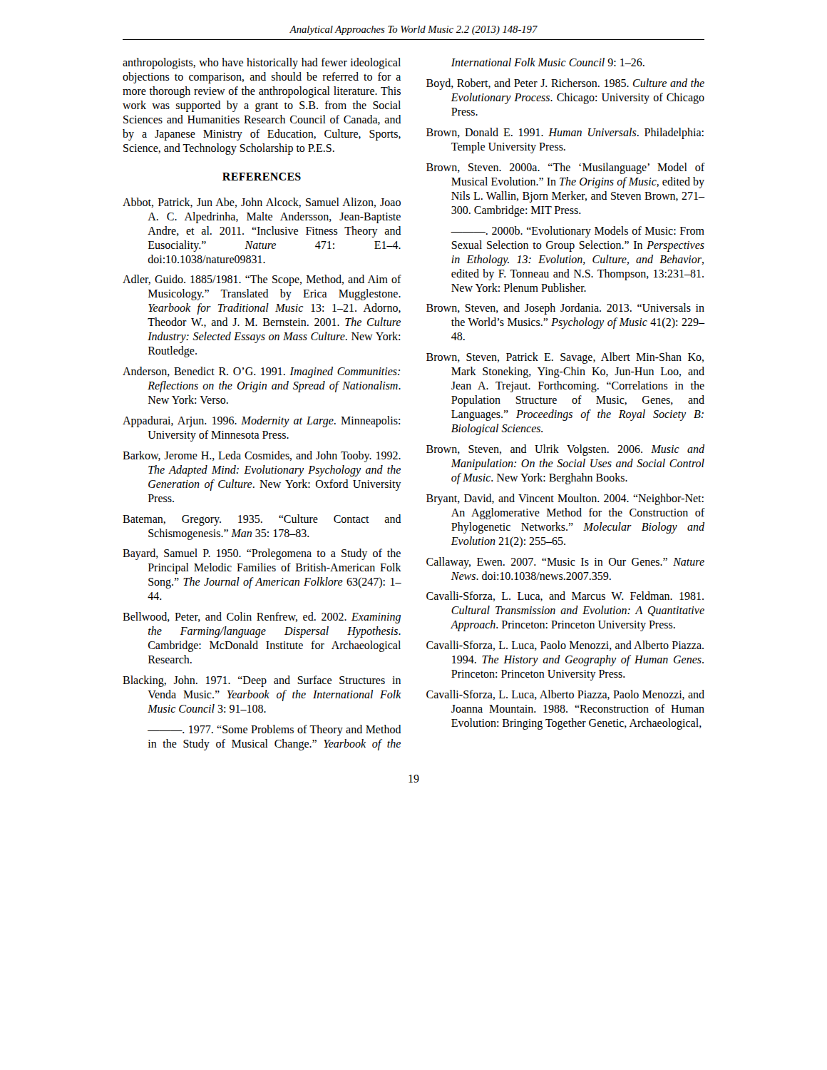Analytical Approaches To World Music 2.2 (2013) 148-197
anthropologists, who have historically had fewer ideological objections to comparison, and should be referred to for a more thorough review of the anthropological literature. This work was supported by a grant to S.B. from the Social Sciences and Humanities Research Council of Canada, and by a Japanese Ministry of Education, Culture, Sports, Science, and Technology Scholarship to P.E.S.
REFERENCES
Abbot, Patrick, Jun Abe, John Alcock, Samuel Alizon, Joao A. C. Alpedrinha, Malte Andersson, Jean-Baptiste Andre, et al. 2011. “Inclusive Fitness Theory and Eusociality.” Nature 471: E1–4. doi:10.1038/nature09831.
Adler, Guido. 1885/1981. “The Scope, Method, and Aim of Musicology.” Translated by Erica Mugglestone. Yearbook for Traditional Music 13: 1–21. Adorno, Theodor W., and J. M. Bernstein. 2001. The Culture Industry: Selected Essays on Mass Culture. New York: Routledge.
Anderson, Benedict R. O’G. 1991. Imagined Communities: Reflections on the Origin and Spread of Nationalism. New York: Verso.
Appadurai, Arjun. 1996. Modernity at Large. Minneapolis: University of Minnesota Press.
Barkow, Jerome H., Leda Cosmides, and John Tooby. 1992. The Adapted Mind: Evolutionary Psychology and the Generation of Culture. New York: Oxford University Press.
Bateman, Gregory. 1935. “Culture Contact and Schismogenesis.” Man 35: 178–83.
Bayard, Samuel P. 1950. “Prolegomena to a Study of the Principal Melodic Families of British-American Folk Song.” The Journal of American Folklore 63(247): 1–44.
Bellwood, Peter, and Colin Renfrew, ed. 2002. Examining the Farming/language Dispersal Hypothesis. Cambridge: McDonald Institute for Archaeological Research.
Blacking, John. 1971. “Deep and Surface Structures in Venda Music.” Yearbook of the International Folk Music Council 3: 91–108.
———. 1977. “Some Problems of Theory and Method in the Study of Musical Change.” Yearbook of the International Folk Music Council 9: 1–26.
Boyd, Robert, and Peter J. Richerson. 1985. Culture and the Evolutionary Process. Chicago: University of Chicago Press.
Brown, Donald E. 1991. Human Universals. Philadelphia: Temple University Press.
Brown, Steven. 2000a. “The ‘Musilanguage’ Model of Musical Evolution.” In The Origins of Music, edited by Nils L. Wallin, Bjorn Merker, and Steven Brown, 271–300. Cambridge: MIT Press.
———. 2000b. “Evolutionary Models of Music: From Sexual Selection to Group Selection.” In Perspectives in Ethology. 13: Evolution, Culture, and Behavior, edited by F. Tonneau and N.S. Thompson, 13:231–81. New York: Plenum Publisher.
Brown, Steven, and Joseph Jordania. 2013. “Universals in the World’s Musics.” Psychology of Music 41(2): 229–48.
Brown, Steven, Patrick E. Savage, Albert Min-Shan Ko, Mark Stoneking, Ying-Chin Ko, Jun-Hun Loo, and Jean A. Trejaut. Forthcoming. “Correlations in the Population Structure of Music, Genes, and Languages.” Proceedings of the Royal Society B: Biological Sciences.
Brown, Steven, and Ulrik Volgsten. 2006. Music and Manipulation: On the Social Uses and Social Control of Music. New York: Berghahn Books.
Bryant, David, and Vincent Moulton. 2004. “Neighbor-Net: An Agglomerative Method for the Construction of Phylogenetic Networks.” Molecular Biology and Evolution 21(2): 255–65.
Callaway, Ewen. 2007. “Music Is in Our Genes.” Nature News. doi:10.1038/news.2007.359.
Cavalli-Sforza, L. Luca, and Marcus W. Feldman. 1981. Cultural Transmission and Evolution: A Quantitative Approach. Princeton: Princeton University Press.
Cavalli-Sforza, L. Luca, Paolo Menozzi, and Alberto Piazza. 1994. The History and Geography of Human Genes. Princeton: Princeton University Press.
Cavalli-Sforza, L. Luca, Alberto Piazza, Paolo Menozzi, and Joanna Mountain. 1988. “Reconstruction of Human Evolution: Bringing Together Genetic, Archaeological,
19